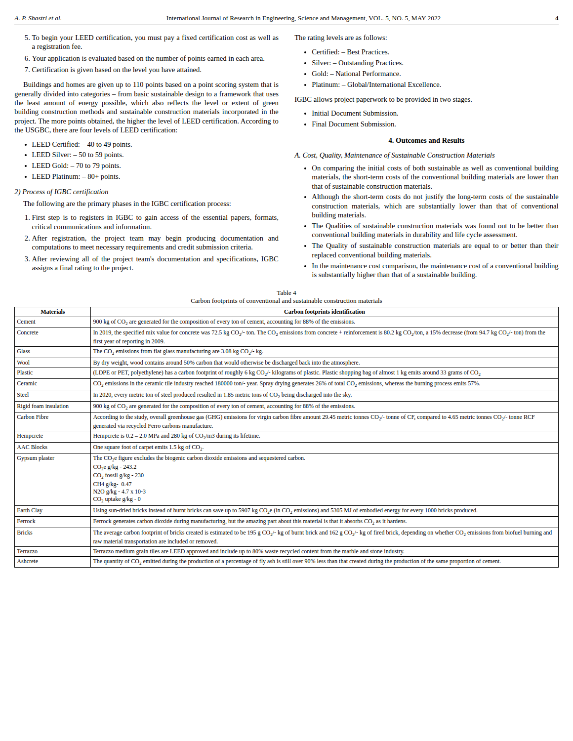A. P. Shastri et al.
International Journal of Research in Engineering, Science and Management, VOL. 5, NO. 5, MAY 2022
4
To begin your LEED certification, you must pay a fixed certification cost as well as a registration fee.
Your application is evaluated based on the number of points earned in each area.
Certification is given based on the level you have attained.
Buildings and homes are given up to 110 points based on a point scoring system that is generally divided into categories – from basic sustainable design to a framework that uses the least amount of energy possible, which also reflects the level or extent of green building construction methods and sustainable construction materials incorporated in the project. The more points obtained, the higher the level of LEED certification. According to the USGBC, there are four levels of LEED certification:
LEED Certified: – 40 to 49 points.
LEED Silver: – 50 to 59 points.
LEED Gold: – 70 to 79 points.
LEED Platinum: – 80+ points.
2) Process of IGBC certification
The following are the primary phases in the IGBC certification process:
First step is to registers in IGBC to gain access of the essential papers, formats, critical communications and information.
After registration, the project team may begin producing documentation and computations to meet necessary requirements and credit submission criteria.
After reviewing all of the project team's documentation and specifications, IGBC assigns a final rating to the project.
The rating levels are as follows:
Certified: – Best Practices.
Silver: – Outstanding Practices.
Gold: – National Performance.
Platinum: – Global/International Excellence.
IGBC allows project paperwork to be provided in two stages.
Initial Document Submission.
Final Document Submission.
4. Outcomes and Results
A. Cost, Quality, Maintenance of Sustainable Construction Materials
On comparing the initial costs of both sustainable as well as conventional building materials, the short-term costs of the conventional building materials are lower than that of sustainable construction materials.
Although the short-term costs do not justify the long-term costs of the sustainable construction materials, which are substantially lower than that of conventional building materials.
The Qualities of sustainable construction materials was found out to be better than conventional building materials in durability and life cycle assessment.
The Quality of sustainable construction materials are equal to or better than their replaced conventional building materials.
In the maintenance cost comparison, the maintenance cost of a conventional building is substantially higher than that of a sustainable building.
Table 4 Carbon footprints of conventional and sustainable construction materials
| Materials | Carbon footprints identification |
| --- | --- |
| Cement | 900 kg of CO 2 are generated for the composition of every ton of cement, accounting for 88% of the emissions. |
| Concrete | In 2019, the specified mix value for concrete was 72.5 kg CO 2 /- ton. The CO 2 emissions from concrete + reinforcement is 80.2 kg CO 2 /ton, a 15% decrease (from 94.7 kg CO 2 /- ton) from the first year of reporting in 2009. |
| Glass | The CO 2 emissions from flat glass manufacturing are 3.08 kg CO 2 /- kg. |
| Wool | By dry weight, wood contains around 50% carbon that would otherwise be discharged back into the atmosphere. |
| Plastic | (LDPE or PET, polyethylene) has a carbon footprint of roughly 6 kg CO 2 /- kilograms of plastic. Plastic shopping bag of almost 1 kg emits around 33 grams of CO 2 |
| Ceramic | CO 2 emissions in the ceramic tile industry reached 180000 ton/- year. Spray drying generates 26% of total CO 2 emissions, whereas the burning process emits 57%. |
| Steel | In 2020, every metric ton of steel produced resulted in 1.85 metric tons of CO 2 being discharged into the sky. |
| Rigid foam insulation | 900 kg of CO 2 are generated for the composition of every ton of cement, accounting for 88% of the emissions. |
| Carbon Fibre | According to the study, overall greenhouse gas (GHG) emissions for virgin carbon fibre amount 29.45 metric tonnes CO 2 /- tonne of CF, compared to 4.65 metric tonnes CO 2 /- tonne RCF generated via recycled Ferro carbons manufacture. |
| Hempcrete | Hempcrete is 0.2 – 2.0 MPa and 280 kg of CO 2 /m3 during its lifetime. |
| AAC Blocks | One square foot of carpet emits 1.5 kg of CO 2 . |
| Gypsum plaster | The CO 2 e figure excludes the biogenic carbon dioxide emissions and sequestered carbon. CO 2 e g/kg - 243.2 CO 2 fossil g/kg - 230 CH4 g/kg- 0.47 N2O g/kg - 4.7 x 10-3 CO 2 uptake g/kg - 0 |
| Earth Clay | Using sun-dried bricks instead of burnt bricks can save up to 5907 kg CO 2 e (in CO 2 emissions) and 5305 MJ of embodied energy for every 1000 bricks produced. |
| Ferrock | Ferrock generates carbon dioxide during manufacturing, but the amazing part about this material is that it absorbs CO 2 as it hardens. |
| Bricks | The average carbon footprint of bricks created is estimated to be 195 g CO 2 /- kg of burnt brick and 162 g CO 2 /- kg of fired brick, depending on whether CO 2 emissions from biofuel burning and raw material transportation are included or removed. |
| Terrazzo | Terrazzo medium grain tiles are LEED approved and include up to 80% waste recycled content from the marble and stone industry. |
| Ashcrete | The quantity of CO 2 emitted during the production of a percentage of fly ash is still over 90% less than that created during the production of the same proportion of cement. |